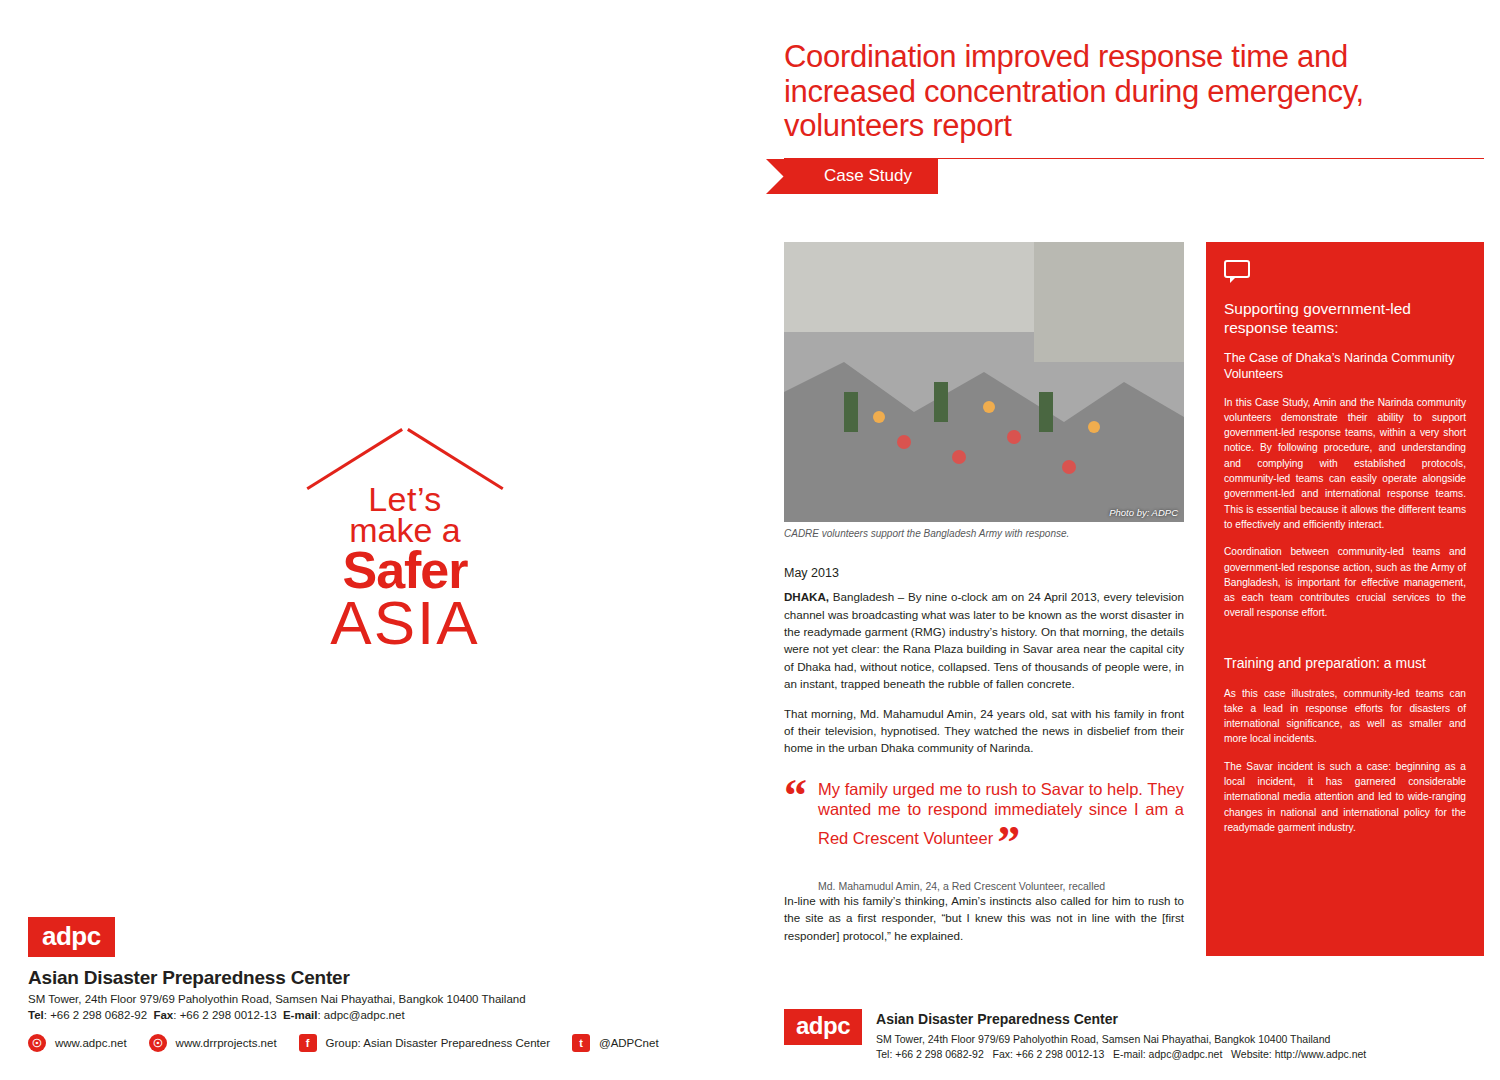Let’s
make a
Safer
ASIA
adpc
Asian Disaster Preparedness Center
SM Tower, 24th Floor 979/69 Paholyothin Road, Samsen Nai Phayathai, Bangkok 10400 Thailand
Tel: +66 2 298 0682-92 Fax: +66 2 298 0012-13 E-mail: adpc@adpc.net
☉www.adpc.net ☉www.drrprojects.net fGroup: Asian Disaster Preparedness Center t@ADPCnet
Coordination improved response time and increased concentration during emergency, volunteers report
Case Study
Photo by: ADPC
CADRE volunteers support the Bangladesh Army with response.
May 2013
DHAKA, Bangladesh – By nine o-clock am on 24 April 2013, every television channel was broadcasting what was later to be known as the worst disaster in the readymade garment (RMG) industry’s history. On that morning, the details were not yet clear: the Rana Plaza building in Savar area near the capital city of Dhaka had, without notice, collapsed. Tens of thousands of people were, in an instant, trapped beneath the rubble of fallen concrete.
That morning, Md. Mahamudul Amin, 24 years old, sat with his family in front of their television, hypnotised. They watched the news in disbelief from their home in the urban Dhaka community of Narinda.
“
My family urged me to rush to Savar to help. They wanted me to respond immediately since I am a Red Crescent Volunteer”
Md. Mahamudul Amin, 24, a Red Crescent Volunteer, recalled
In-line with his family’s thinking, Amin’s instincts also called for him to rush to the site as a first responder, “but I knew this was not in line with the [first responder] protocol,” he explained.
Supporting government-led response teams:
The Case of Dhaka’s Narinda Community Volunteers
In this Case Study, Amin and the Narinda community volunteers demonstrate their ability to support government-led response teams, within a very short notice. By following procedure, and understanding and complying with established protocols, community-led teams can easily operate alongside government-led and international response teams. This is essential because it allows the different teams to effectively and efficiently interact.
Coordination between community-led teams and government-led response action, such as the Army of Bangladesh, is important for effective management, as each team contributes crucial services to the overall response effort.
Training and preparation: a must
As this case illustrates, community-led teams can take a lead in response efforts for disasters of international significance, as well as smaller and more local incidents.
The Savar incident is such a case: beginning as a local incident, it has garnered considerable international media attention and led to wide-ranging changes in national and international policy for the readymade garment industry.
adpc
Asian Disaster Preparedness Center
SM Tower, 24th Floor 979/69 Paholyothin Road, Samsen Nai Phayathai, Bangkok 10400 Thailand
Tel: +66 2 298 0682-92 Fax: +66 2 298 0012-13 E-mail: adpc@adpc.net Website: http://www.adpc.net